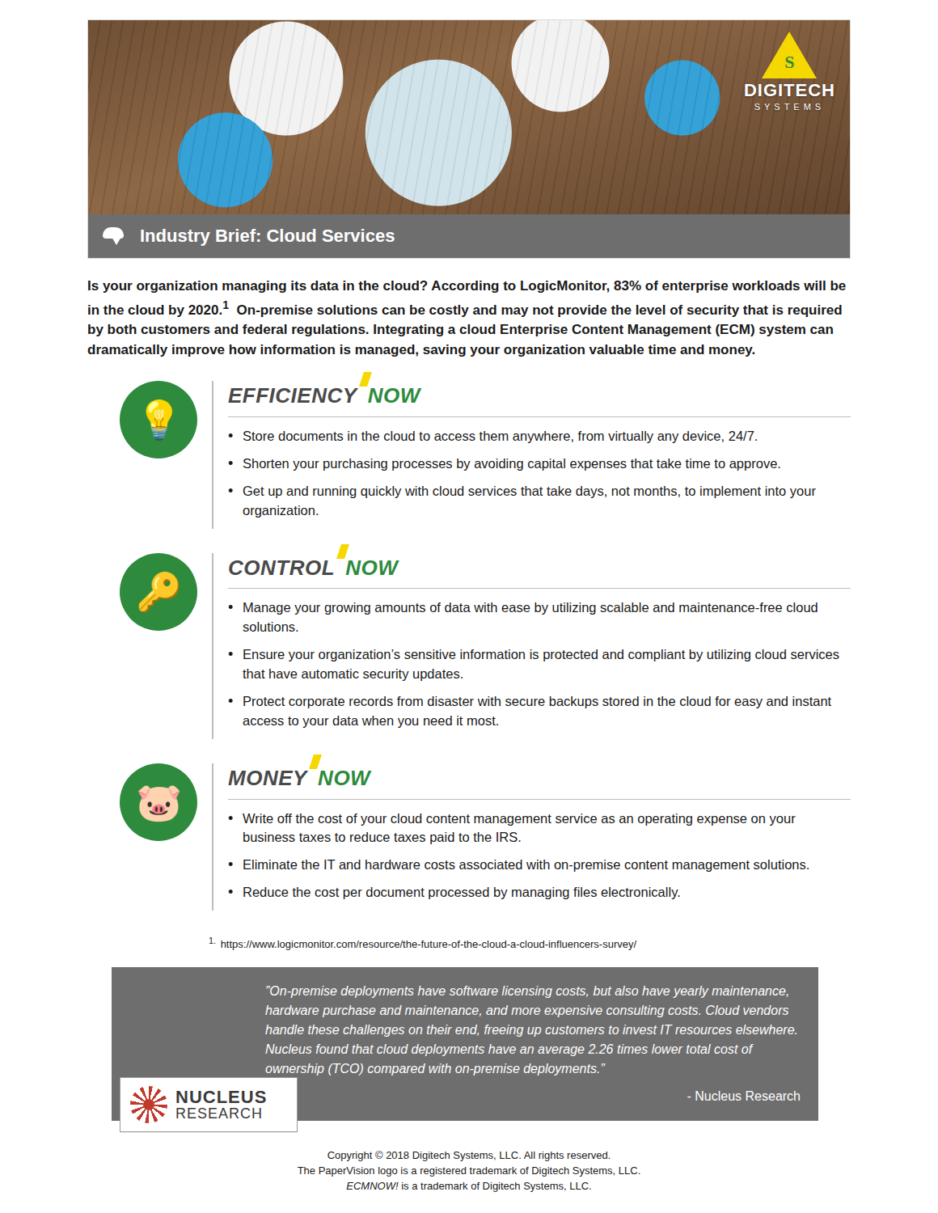S
DIGITECH
SYSTEMS
Industry Brief: Cloud Services
Is your organization managing its data in the cloud? According to LogicMonitor, 83% of enterprise workloads will be in the cloud by 2020.1 On-premise solutions can be costly and may not provide the level of security that is required by both customers and federal regulations. Integrating a cloud Enterprise Content Management (ECM) system can dramatically improve how information is managed, saving your organization valuable time and money.
💡
EFFICIENCY NOW
Store documents in the cloud to access them anywhere, from virtually any device, 24/7.
Shorten your purchasing processes by avoiding capital expenses that take time to approve.
Get up and running quickly with cloud services that take days, not months, to implement into your organization.
🔑
CONTROL NOW
Manage your growing amounts of data with ease by utilizing scalable and maintenance-free cloud solutions.
Ensure your organization’s sensitive information is protected and compliant by utilizing cloud services that have automatic security updates.
Protect corporate records from disaster with secure backups stored in the cloud for easy and instant access to your data when you need it most.
🐷
MONEY NOW
Write off the cost of your cloud content management service as an operating expense on your business taxes to reduce taxes paid to the IRS.
Eliminate the IT and hardware costs associated with on-premise content management solutions.
Reduce the cost per document processed by managing files electronically.
1. https://www.logicmonitor.com/resource/the-future-of-the-cloud-a-cloud-influencers-survey/
”On-premise deployments have software licensing costs, but also have yearly maintenance, hardware purchase and maintenance, and more expensive consulting costs. Cloud vendors handle these challenges on their end, freeing up customers to invest IT resources elsewhere. Nucleus found that cloud deployments have an average 2.26 times lower total cost of ownership (TCO) compared with on-premise deployments.” - Nucleus Research
NUCLEUS
RESEARCH
Copyright © 2018 Digitech Systems, LLC. All rights reserved.
The PaperVision logo is a registered trademark of Digitech Systems, LLC.
ECMNOW! is a trademark of Digitech Systems, LLC.